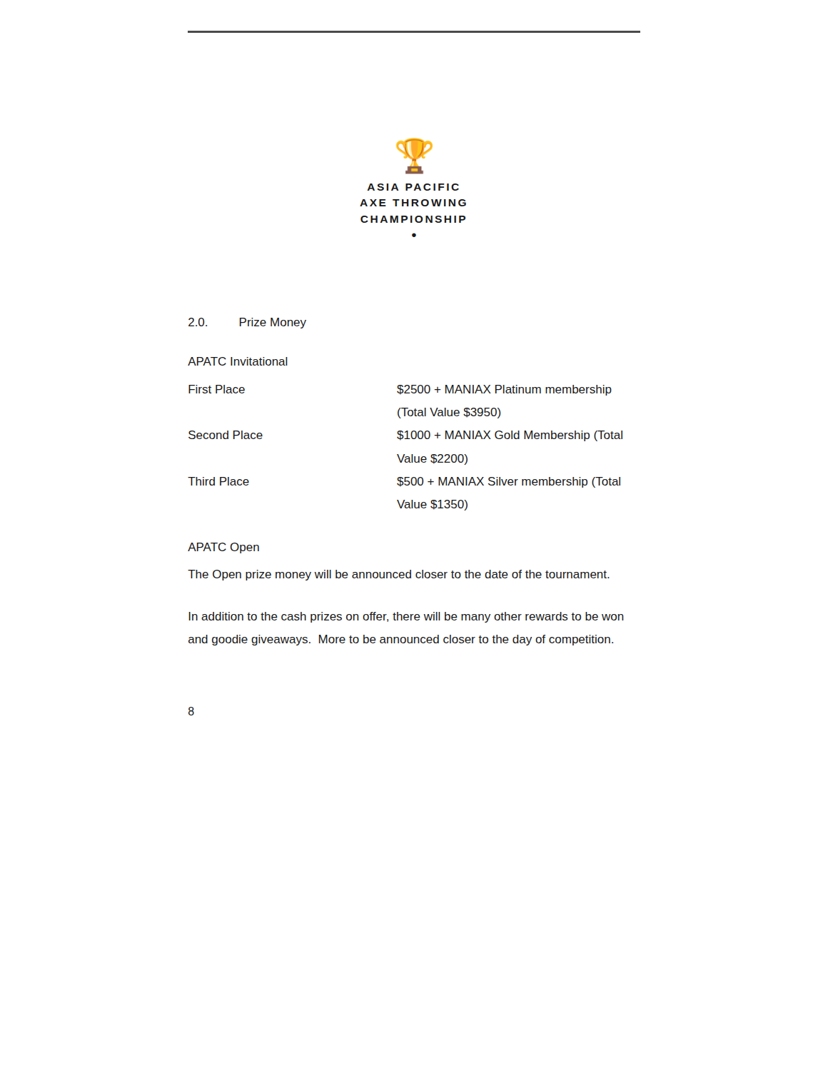🏆
ASIA PACIFIC
AXE THROWING
CHAMPIONSHIP
●
2.0. Prize Money
APATC Invitational
| First Place | $2500 + MANIAX Platinum membership (Total Value $3950) |
| Second Place | $1000 + MANIAX Gold Membership (Total Value $2200) |
| Third Place | $500 + MANIAX Silver membership (Total Value $1350) |
APATC Open
The Open prize money will be announced closer to the date of the tournament.
In addition to the cash prizes on offer, there will be many other rewards to be won and goodie giveaways. More to be announced closer to the day of competition.
8